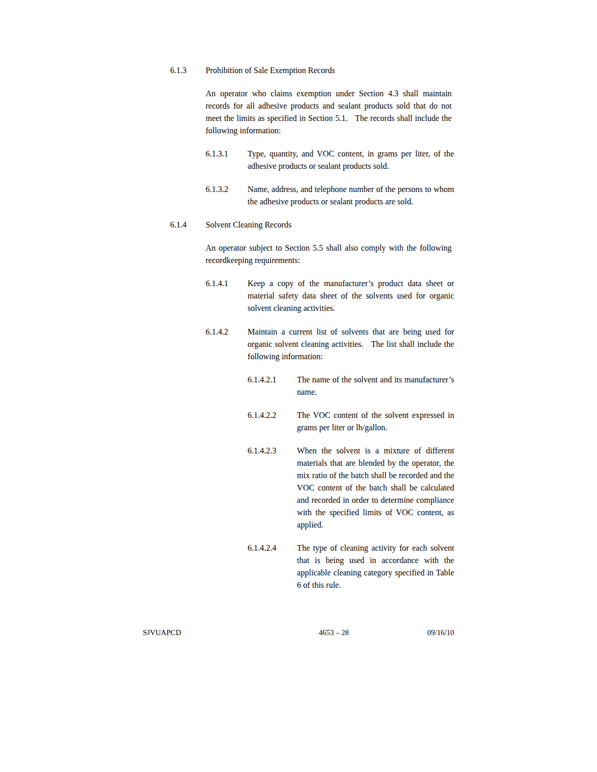6.1.3
Prohibition of Sale Exemption Records
An operator who claims exemption under Section 4.3 shall maintain records for all adhesive products and sealant products sold that do not meet the limits as specified in Section 5.1. The records shall include the following information:
6.1.3.1
Type, quantity, and VOC content, in grams per liter, of the adhesive products or sealant products sold.
6.1.3.2
Name, address, and telephone number of the persons to whom the adhesive products or sealant products are sold.
6.1.4
Solvent Cleaning Records
An operator subject to Section 5.5 shall also comply with the following recordkeeping requirements:
6.1.4.1
Keep a copy of the manufacturer’s product data sheet or material safety data sheet of the solvents used for organic solvent cleaning activities.
6.1.4.2
Maintain a current list of solvents that are being used for organic solvent cleaning activities. The list shall include the following information:
6.1.4.2.1
The name of the solvent and its manufacturer’s name.
6.1.4.2.2
The VOC content of the solvent expressed in grams per liter or lb/gallon.
6.1.4.2.3
When the solvent is a mixture of different materials that are blended by the operator, the mix ratio of the batch shall be recorded and the VOC content of the batch shall be calculated and recorded in order to determine compliance with the specified limits of VOC content, as applied.
6.1.4.2.4
The type of cleaning activity for each solvent that is being used in accordance with the applicable cleaning category specified in Table 6 of this rule.
SJVUAPCD
4653 – 28
09/16/10